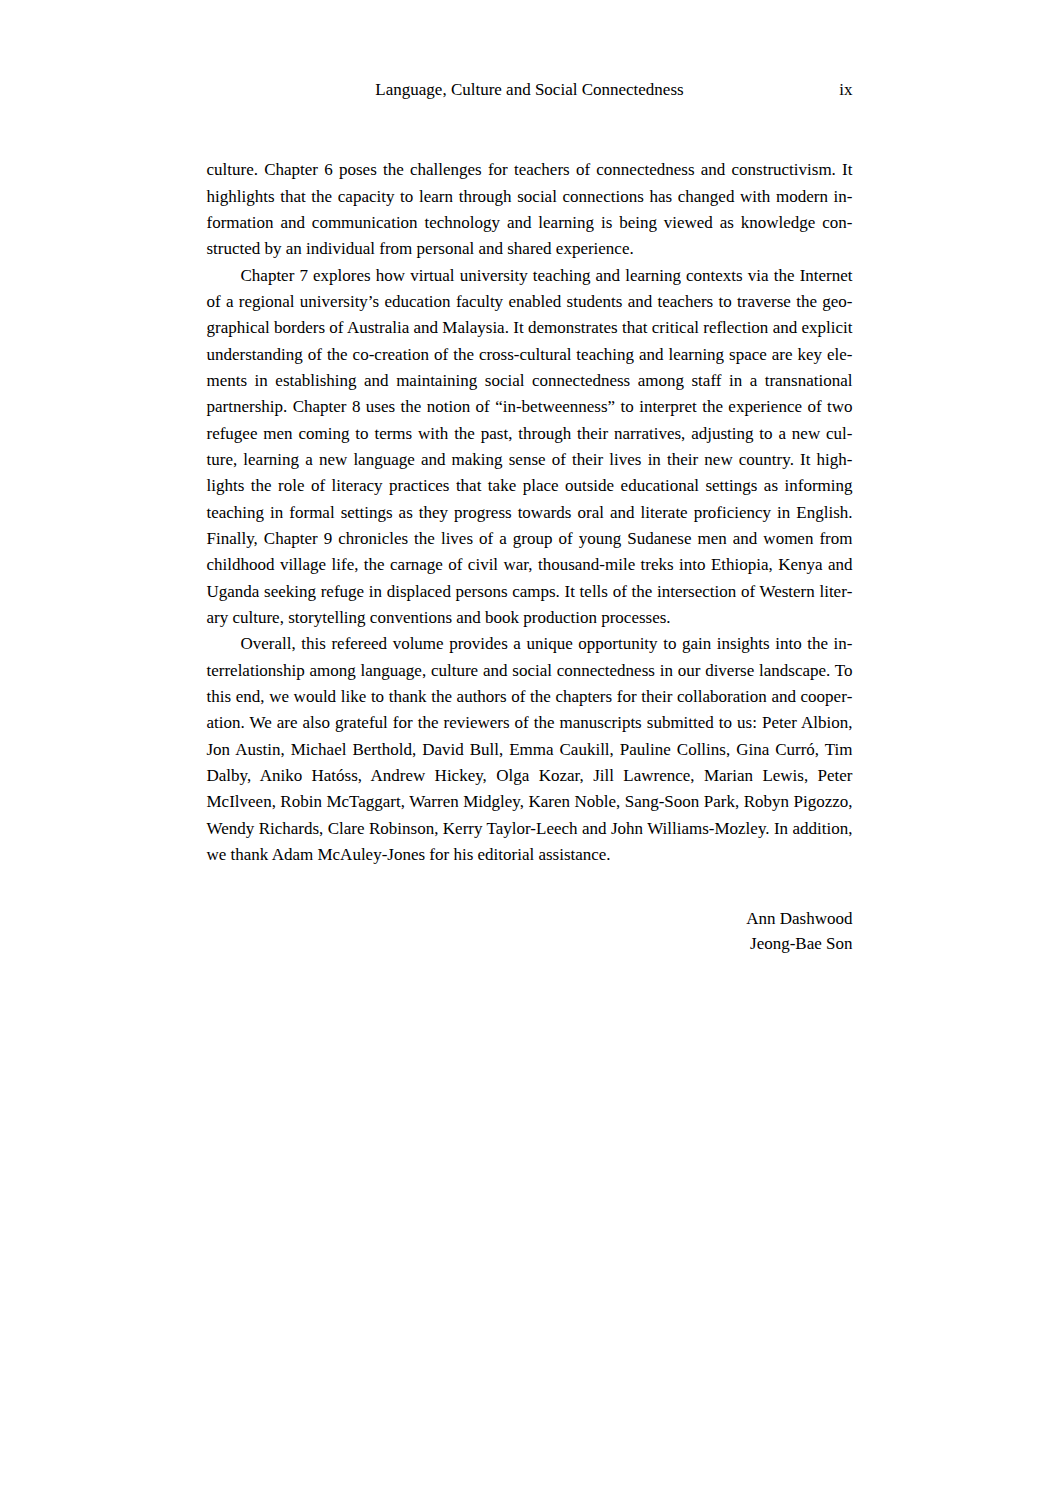Language, Culture and Social Connectedness ix
culture. Chapter 6 poses the challenges for teachers of connectedness and constructivism. It highlights that the capacity to learn through social connections has changed with modern information and communication technology and learning is being viewed as knowledge constructed by an individual from personal and shared experience.
Chapter 7 explores how virtual university teaching and learning contexts via the Internet of a regional university’s education faculty enabled students and teachers to traverse the geographical borders of Australia and Malaysia. It demonstrates that critical reflection and explicit understanding of the co-creation of the cross-cultural teaching and learning space are key elements in establishing and maintaining social connectedness among staff in a transnational partnership. Chapter 8 uses the notion of “in-betweenness” to interpret the experience of two refugee men coming to terms with the past, through their narratives, adjusting to a new culture, learning a new language and making sense of their lives in their new country. It highlights the role of literacy practices that take place outside educational settings as informing teaching in formal settings as they progress towards oral and literate proficiency in English. Finally, Chapter 9 chronicles the lives of a group of young Sudanese men and women from childhood village life, the carnage of civil war, thousand-mile treks into Ethiopia, Kenya and Uganda seeking refuge in displaced persons camps. It tells of the intersection of Western literary culture, storytelling conventions and book production processes.
Overall, this refereed volume provides a unique opportunity to gain insights into the interrelationship among language, culture and social connectedness in our diverse landscape. To this end, we would like to thank the authors of the chapters for their collaboration and cooperation. We are also grateful for the reviewers of the manuscripts submitted to us: Peter Albion, Jon Austin, Michael Berthold, David Bull, Emma Caukill, Pauline Collins, Gina Curró, Tim Dalby, Aniko Hatóss, Andrew Hickey, Olga Kozar, Jill Lawrence, Marian Lewis, Peter McIlveen, Robin McTaggart, Warren Midgley, Karen Noble, Sang-Soon Park, Robyn Pigozzo, Wendy Richards, Clare Robinson, Kerry Taylor-Leech and John Williams-Mozley. In addition, we thank Adam McAuley-Jones for his editorial assistance.
Ann Dashwood
Jeong-Bae Son